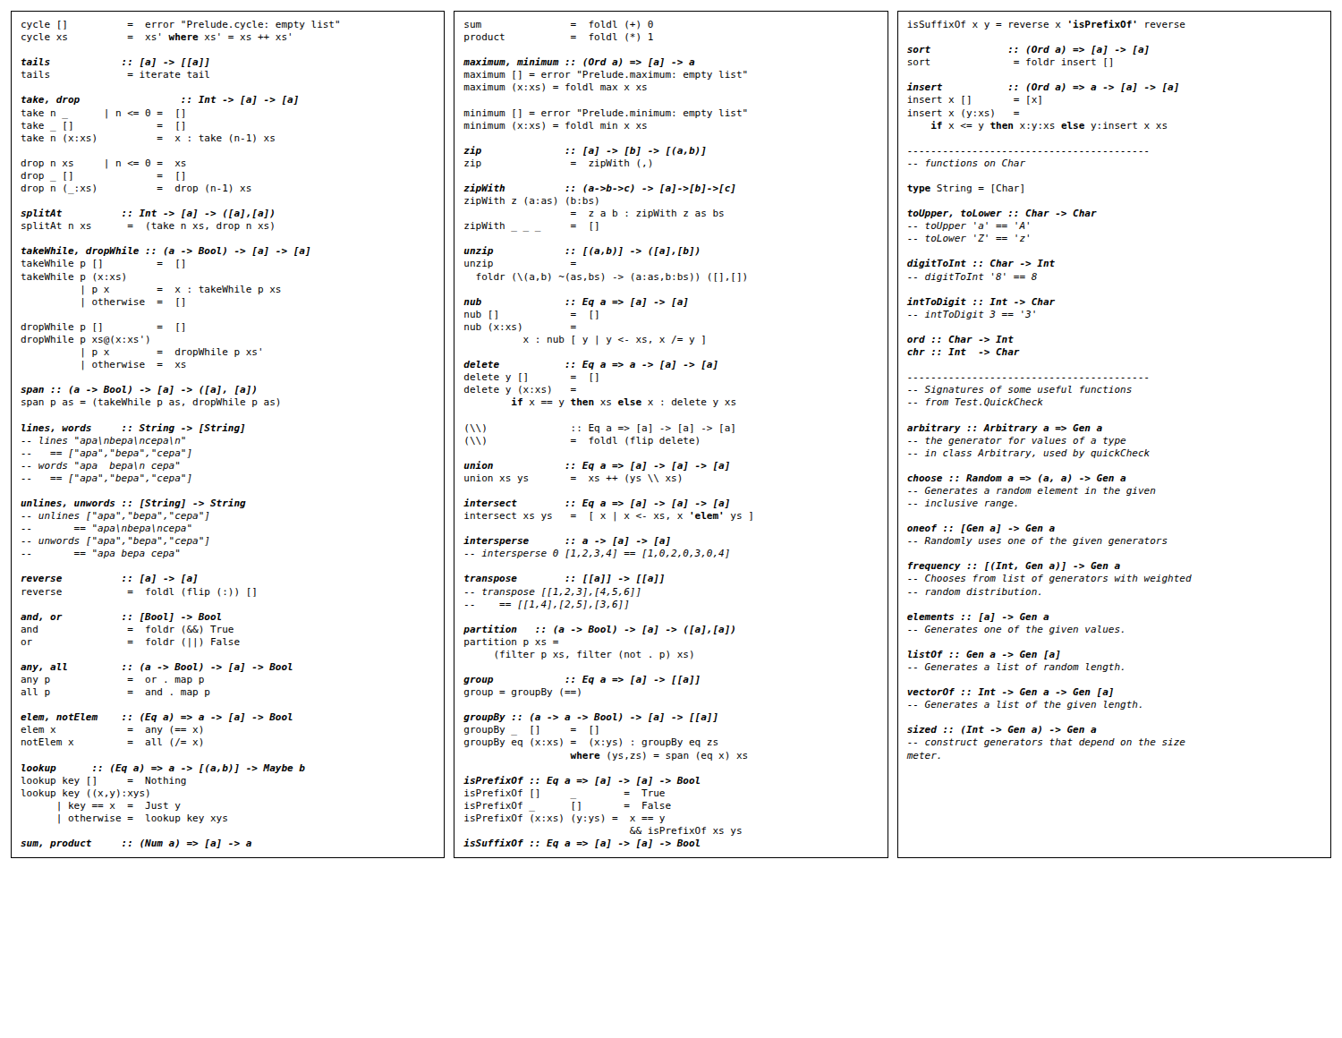cycle []          =  error "Prelude.cycle: empty list"
cycle xs          =  xs' where xs' = xs ++ xs'

tails            :: [a] -> [[a]]
tails             = iterate tail

take, drop                 :: Int -> [a] -> [a]
take n _      | n <= 0 =  []
take _ []              =  []
take n (x:xs)          =  x : take (n-1) xs

drop n xs     | n <= 0 =  xs
drop _ []              =  []
drop n (_:xs)          =  drop (n-1) xs

splitAt          :: Int -> [a] -> ([a],[a])
splitAt n xs      =  (take n xs, drop n xs)

takeWhile, dropWhile :: (a -> Bool) -> [a] -> [a]
takeWhile p []         =  []
takeWhile p (x:xs)
          | p x        =  x : takeWhile p xs
          | otherwise  =  []

dropWhile p []         =  []
dropWhile p xs@(x:xs')
          | p x        =  dropWhile p xs'
          | otherwise  =  xs

span :: (a -> Bool) -> [a] -> ([a], [a])
span p as = (takeWhile p as, dropWhile p as)

lines, words     :: String -> [String]
-- lines "apa\nbepa\ncepa\n"
--   == ["apa","bepa","cepa"]
-- words "apa  bepa\n cepa"
--   == ["apa","bepa","cepa"]

unlines, unwords :: [String] -> String
-- unlines ["apa","bepa","cepa"]
--       == "apa\nbepa\ncepa"
-- unwords ["apa","bepa","cepa"]
--       == "apa bepa cepa"

reverse          :: [a] -> [a]
reverse           =  foldl (flip (:)) []

and, or          :: [Bool] -> Bool
and               =  foldr (&&) True
or                =  foldr (||) False

any, all         :: (a -> Bool) -> [a] -> Bool
any p             =  or . map p
all p             =  and . map p

elem, notElem    :: (Eq a) => a -> [a] -> Bool
elem x            =  any (== x)
notElem x         =  all (/= x)

lookup      :: (Eq a) => a -> [(a,b)] -> Maybe b
lookup key []     =  Nothing
lookup key ((x,y):xys)
      | key == x  =  Just y
      | otherwise =  lookup key xys

sum, product     :: (Num a) => [a] -> a
sum               =  foldl (+) 0
product           =  foldl (*) 1

maximum, minimum :: (Ord a) => [a] -> a
maximum [] = error "Prelude.maximum: empty list"
maximum (x:xs) = foldl max x xs

minimum [] = error "Prelude.minimum: empty list"
minimum (x:xs) = foldl min x xs

zip              :: [a] -> [b] -> [(a,b)]
zip               =  zipWith (,)

zipWith          :: (a->b->c) -> [a]->[b]->[c]
zipWith z (a:as) (b:bs)
                  =  z a b : zipWith z as bs
zipWith _ _ _     =  []

unzip            :: [(a,b)] -> ([a],[b])
unzip             =
  foldr (\(a,b) ~(as,bs) -> (a:as,b:bs)) ([],[])

nub              :: Eq a => [a] -> [a]
nub []            =  []
nub (x:xs)        =
          x : nub [ y | y <- xs, x /= y ]

delete           :: Eq a => a -> [a] -> [a]
delete y []       =  []
delete y (x:xs)   =
        if x == y then xs else x : delete y xs

(\\)              :: Eq a => [a] -> [a] -> [a]
(\\)              =  foldl (flip delete)

union            :: Eq a => [a] -> [a] -> [a]
union xs ys       =  xs ++ (ys \\ xs)

intersect        :: Eq a => [a] -> [a] -> [a]
intersect xs ys   =  [ x | x <- xs, x 'elem' ys ]

intersperse      :: a -> [a] -> [a]
-- intersperse 0 [1,2,3,4] == [1,0,2,0,3,0,4]

transpose        :: [[a]] -> [[a]]
-- transpose [[1,2,3],[4,5,6]]
--    == [[1,4],[2,5],[3,6]]

partition   :: (a -> Bool) -> [a] -> ([a],[a])
partition p xs =
     (filter p xs, filter (not . p) xs)

group            :: Eq a => [a] -> [[a]]
group = groupBy (==)

groupBy :: (a -> a -> Bool) -> [a] -> [[a]]
groupBy _  []     =  []
groupBy eq (x:xs) =  (x:ys) : groupBy eq zs
                  where (ys,zs) = span (eq x) xs

isPrefixOf :: Eq a => [a] -> [a] -> Bool
isPrefixOf []     _        =  True
isPrefixOf _      []       =  False
isPrefixOf (x:xs) (y:ys) =  x == y
                            && isPrefixOf xs ys
isSuffixOf :: Eq a => [a] -> [a] -> Bool
isSuffixOf x y = reverse x 'isPrefixOf' reverse

sort             :: (Ord a) => [a] -> [a]
sort              = foldr insert []

insert           :: (Ord a) => a -> [a] -> [a]
insert x []       = [x]
insert x (y:xs)   =
    if x <= y then x:y:xs else y:insert x xs

-----------------------------------------
-- functions on Char

type String = [Char]

toUpper, toLower :: Char -> Char
-- toUpper 'a' == 'A'
-- toLower 'Z' == 'z'

digitToInt :: Char -> Int
-- digitToInt '8' == 8

intToDigit :: Int -> Char
-- intToDigit 3 == '3'

ord :: Char -> Int
chr :: Int  -> Char

-----------------------------------------
-- Signatures of some useful functions
-- from Test.QuickCheck

arbitrary :: Arbitrary a => Gen a
-- the generator for values of a type
-- in class Arbitrary, used by quickCheck

choose :: Random a => (a, a) -> Gen a
-- Generates a random element in the given
-- inclusive range.

oneof :: [Gen a] -> Gen a
-- Randomly uses one of the given generators

frequency :: [(Int, Gen a)] -> Gen a
-- Chooses from list of generators with weighted
-- random distribution.

elements :: [a] -> Gen a
-- Generates one of the given values.

listOf :: Gen a -> Gen [a]
-- Generates a list of random length.

vectorOf :: Int -> Gen a -> Gen [a]
-- Generates a list of the given length.

sized :: (Int -> Gen a) -> Gen a
-- construct generators that depend on the size
meter.